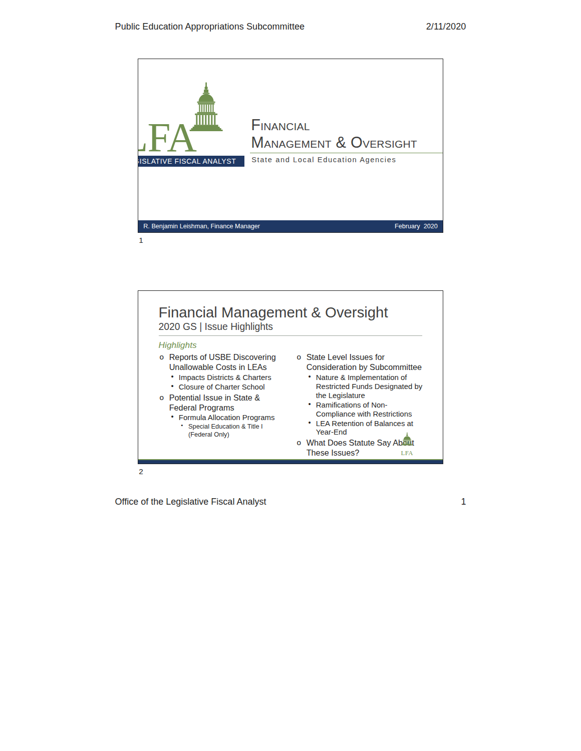Public Education Appropriations Subcommittee
2/11/2020
LFA
Legislative Fiscal Analyst
Financial
Management & Oversight
State and Local Education Agencies
R. Benjamin Leishman, Finance Manager February 2020
1
Financial Management & Oversight
2020 GS | Issue Highlights
Highlights
Reports of USBE Discovering Unallowable Costs in LEAs
Impacts Districts & Charters
Closure of Charter School
Potential Issue in State & Federal Programs
Formula Allocation Programs
Special Education & Title I (Federal Only)
State Level Issues for Consideration by Subcommittee
Nature & Implementation of Restricted Funds Designated by the Legislature
Ramifications of Non-Compliance with Restrictions
LEA Retention of Balances at Year-End
What Does Statute Say About These Issues?
LFA
2
Office of the Legislative Fiscal Analyst
1